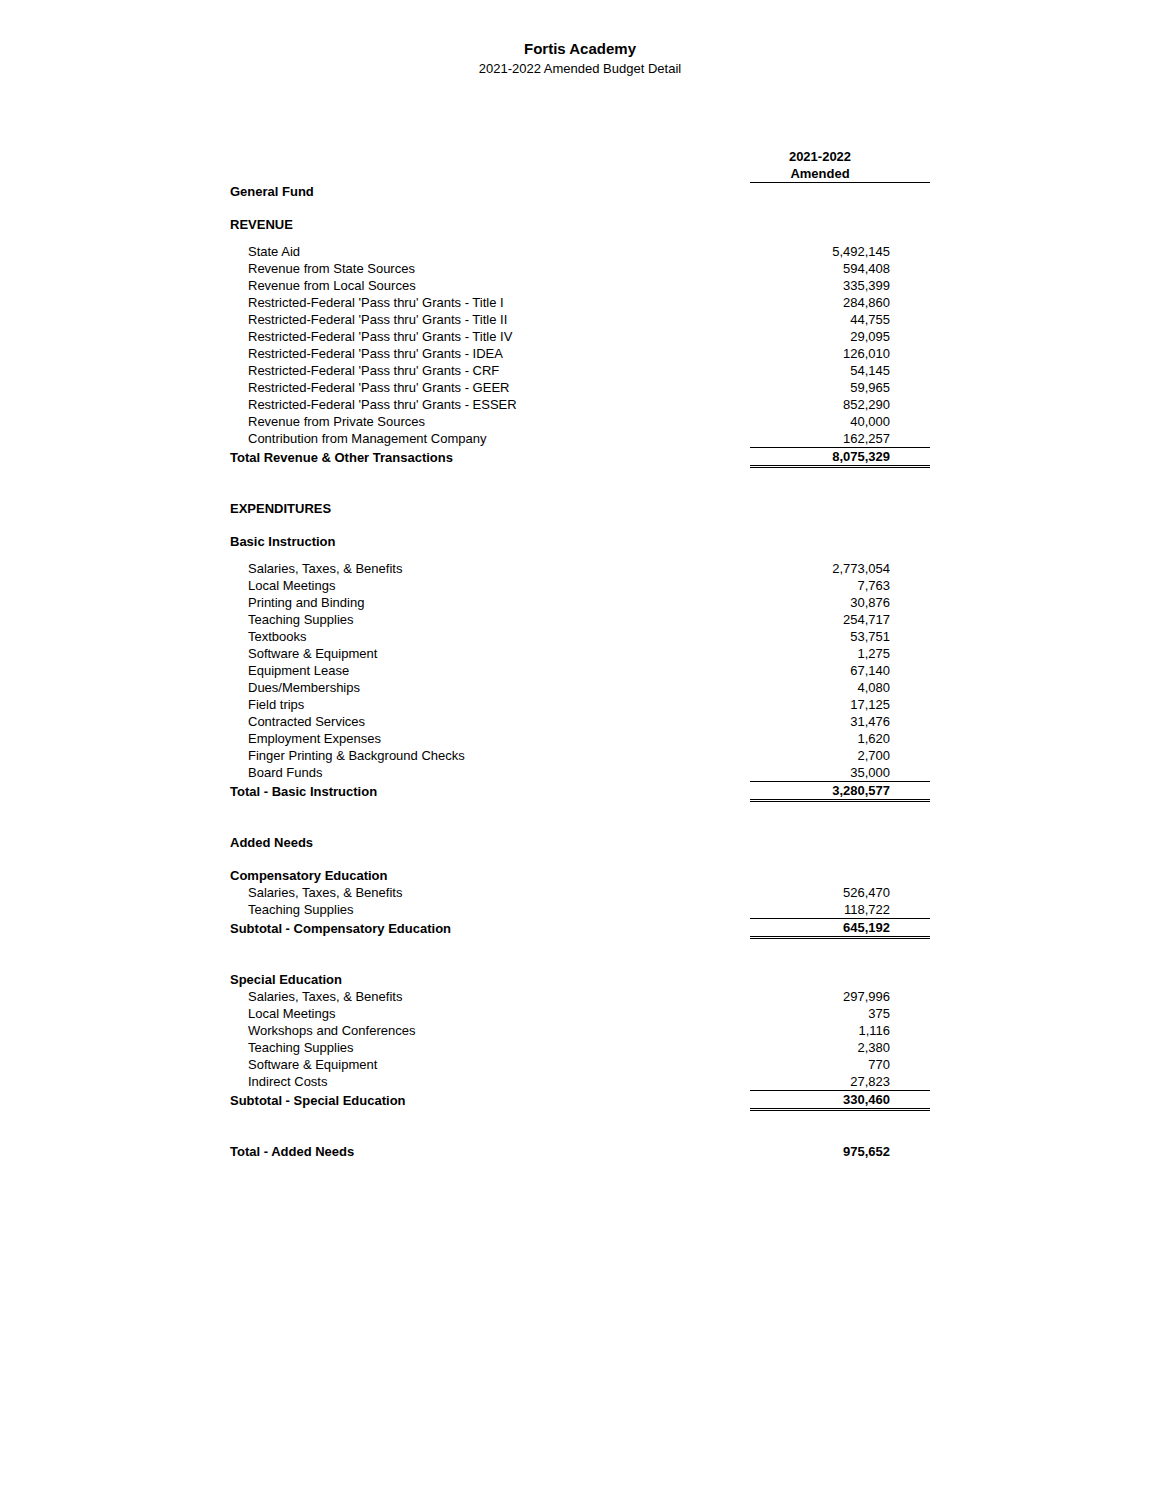Fortis Academy
2021-2022 Amended Budget Detail
| | 2021-2022 |
| | Amended |
| General Fund | |
| REVENUE | |
| State Aid | 5,492,145 |
| Revenue from State Sources | 594,408 |
| Revenue from Local Sources | 335,399 |
| Restricted-Federal 'Pass thru' Grants - Title I | 284,860 |
| Restricted-Federal 'Pass thru' Grants - Title II | 44,755 |
| Restricted-Federal 'Pass thru' Grants - Title IV | 29,095 |
| Restricted-Federal 'Pass thru' Grants - IDEA | 126,010 |
| Restricted-Federal 'Pass thru' Grants - CRF | 54,145 |
| Restricted-Federal 'Pass thru' Grants - GEER | 59,965 |
| Restricted-Federal 'Pass thru' Grants - ESSER | 852,290 |
| Revenue from Private Sources | 40,000 |
| Contribution from Management Company | 162,257 |
| Total Revenue & Other Transactions | 8,075,329 |
| EXPENDITURES | |
| Basic Instruction | |
| Salaries, Taxes, & Benefits | 2,773,054 |
| Local Meetings | 7,763 |
| Printing and Binding | 30,876 |
| Teaching Supplies | 254,717 |
| Textbooks | 53,751 |
| Software & Equipment | 1,275 |
| Equipment Lease | 67,140 |
| Dues/Memberships | 4,080 |
| Field trips | 17,125 |
| Contracted Services | 31,476 |
| Employment Expenses | 1,620 |
| Finger Printing & Background Checks | 2,700 |
| Board Funds | 35,000 |
| Total - Basic Instruction | 3,280,577 |
| Added Needs | |
| Compensatory Education | |
| Salaries, Taxes, & Benefits | 526,470 |
| Teaching Supplies | 118,722 |
| Subtotal - Compensatory Education | 645,192 |
| Special Education | |
| Salaries, Taxes, & Benefits | 297,996 |
| Local Meetings | 375 |
| Workshops and Conferences | 1,116 |
| Teaching Supplies | 2,380 |
| Software & Equipment | 770 |
| Indirect Costs | 27,823 |
| Subtotal - Special Education | 330,460 |
| Total - Added Needs | 975,652 |